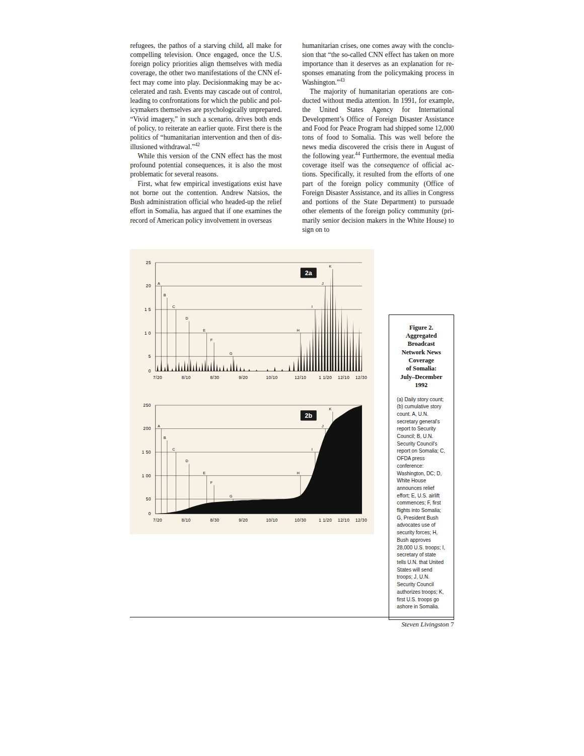refugees, the pathos of a starving child, all make for compelling television. Once engaged, once the U.S. foreign policy priorities align themselves with media coverage, the other two manifestations of the CNN effect may come into play. Decisionmaking may be accelerated and rash. Events may cascade out of control, leading to confrontations for which the public and policymakers themselves are psychologically unprepared. “Vivid imagery,” in such a scenario, drives both ends of policy, to reiterate an earlier quote. First there is the politics of “humanitarian intervention and then of disillusioned withdrawal.”42
While this version of the CNN effect has the most profound potential consequences, it is also the most problematic for several reasons.
First, what few empirical investigations exist have not borne out the contention. Andrew Natsios, the Bush administration official who headed-up the relief effort in Somalia, has argued that if one examines the record of American policy involvement in overseas
humanitarian crises, one comes away with the conclusion that “the so-called CNN effect has taken on more importance than it deserves as an explanation for responses emanating from the policymaking process in Washington.”43
The majority of humanitarian operations are conducted without media attention. In 1991, for example, the United States Agency for International Development’s Office of Foreign Disaster Assistance and Food for Peace Program had shipped some 12,000 tons of food to Somalia. This was well before the news media discovered the crisis there in August of the following year.44 Furthermore, the eventual media coverage itself was the consequence of official actions. Specifically, it resulted from the efforts of one part of the foreign policy community (Office of Foreign Disaster Assistance, and its allies in Congress and portions of the State Department) to pursuade other elements of the foreign policy community (primarily senior decision makers in the White House) to sign on to
25 20 1 5 1 0 5 0 2a A B C D E F G H I J K 7/20 8/10 8/30 9/20 10/10 12/10 1 1/20 12/10 12/30
250 200 1 50 1 00 50 0 2b A B C D E F G H I J K 7/20 8/10 8/30 9/20 10/10 10/30 1 1/20 12/10 12/30
Figure 2.
Aggregated Broadcast
Network News Coverage
of Somalia:
July–December 1992
(a) Daily story count; (b) cumulative story count. A, U.N. secretary general's report to Security Council; B, U.N. Security Council's report on Somalia; C, OFDA press conference: Washington, DC; D, White House announces relief effort; E, U.S. airlift commences; F, first flights into Somalia; G, President Bush advocates use of security forces; H, Bush approves 28,000 U.S. troops; I, secretary of state tells U.N. that United States will send troops; J, U.N. Security Council authorizes troops; K, first U.S. troops go ashore in Somalia.
Steven Livingston 7